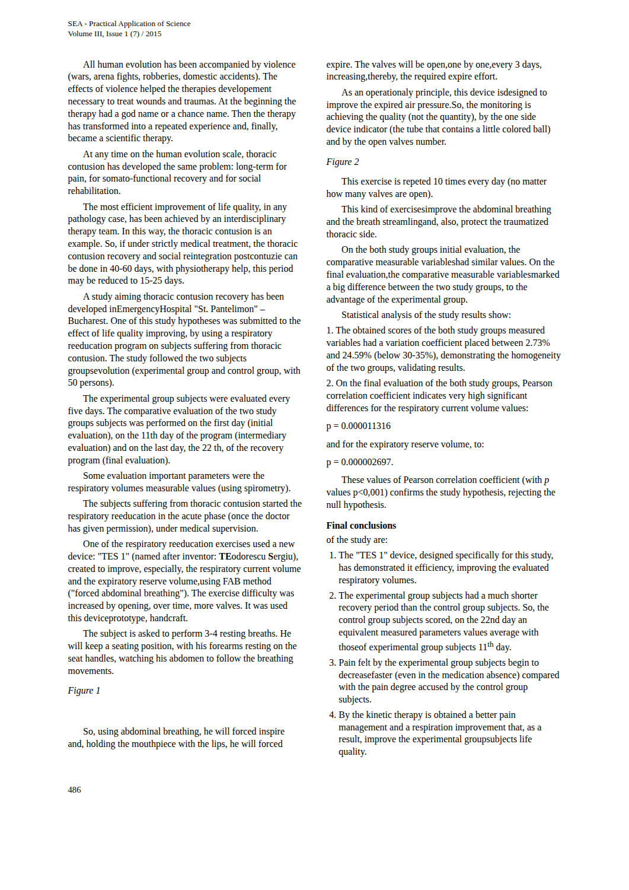SEA - Practical Application of Science
Volume III, Issue 1 (7) / 2015
All human evolution has been accompanied by violence (wars, arena fights, robberies, domestic accidents). The effects of violence helped the therapies developement necessary to treat wounds and traumas. At the beginning the therapy had a god name or a chance name. Then the therapy has transformed into a repeated experience and, finally, became a scientific therapy.
At any time on the human evolution scale, thoracic contusion has developed the same problem: long-term for pain, for somato-functional recovery and for social rehabilitation.
The most efficient improvement of life quality, in any pathology case, has been achieved by an interdisciplinary therapy team. In this way, the thoracic contusion is an example. So, if under strictly medical treatment, the thoracic contusion recovery and social reintegration postcontuzie can be done in 40-60 days, with physiotherapy help, this period may be reduced to 15-25 days.
A study aiming thoracic contusion recovery has been developed inEmergencyHospital "St. Pantelimon" –Bucharest. One of this study hypotheses was submitted to the effect of life quality improving, by using a respiratory reeducation program on subjects suffering from thoracic contusion. The study followed the two subjects groupsevolution (experimental group and control group, with 50 persons).
The experimental group subjects were evaluated every five days. The comparative evaluation of the two study groups subjects was performed on the first day (initial evaluation), on the 11th day of the program (intermediary evaluation) and on the last day, the 22 th, of the recovery program (final evaluation).
Some evaluation important parameters were the respiratory volumes measurable values (using spirometry).
The subjects suffering from thoracic contusion started the respiratory reeducation in the acute phase (once the doctor has given permission), under medical supervision.
One of the respiratory reeducation exercises used a new device: "TES 1" (named after inventor: TEodorescu Sergiu), created to improve, especially, the respiratory current volume and the expiratory reserve volume,using FAB method ("forced abdominal breathing"). The exercise difficulty was increased by opening, over time, more valves. It was used this deviceprototype, handcraft.
The subject is asked to perform 3-4 resting breaths. He will keep a seating position, with his forearms resting on the seat handles, watching his abdomen to follow the breathing movements.
Figure 1
So, using abdominal breathing, he will forced inspire and, holding the mouthpiece with the lips, he will forced expire. The valves will be open,one by one,every 3 days, increasing,thereby, the required expire effort.
As an operationaly principle, this device isdesigned to improve the expired air pressure.So, the monitoring is achieving the quality (not the quantity), by the one side device indicator (the tube that contains a little colored ball) and by the open valves number.
Figure 2
This exercise is repeted 10 times every day (no matter how many valves are open).
This kind of exercisesimprove the abdominal breathing and the breath streamlingand, also, protect the traumatized thoracic side.
On the both study groups initial evaluation, the comparative measurable variableshad similar values. On the final evaluation,the comparative measurable variablesmarked a big difference between the two study groups, to the advantage of the experimental group.
Statistical analysis of the study results show:
1. The obtained scores of the both study groups measured variables had a variation coefficient placed between 2.73% and 24.59% (below 30-35%), demonstrating the homogeneity of the two groups, validating results.
2. On the final evaluation of the both study groups, Pearson correlation coefficient indicates very high significant differences for the respiratory current volume values:
p = 0.000011316
and for the expiratory reserve volume, to:
p = 0.000002697.
These values of Pearson correlation coefficient (with p values p<0,001) confirms the study hypothesis, rejecting the null hypothesis.
Final conclusions
of the study are:
The "TES 1" device, designed specifically for this study, has demonstrated it efficiency, improving the evaluated respiratory volumes.
The experimental group subjects had a much shorter recovery period than the control group subjects. So, the control group subjects scored, on the 22nd day an equivalent measured parameters values average with thoseof experimental group subjects 11th day.
Pain felt by the experimental group subjects begin to decreasefaster (even in the medication absence) compared with the pain degree accused by the control group subjects.
By the kinetic therapy is obtained a better pain management and a respiration improvement that, as a result, improve the experimental groupsubjects life quality.
486